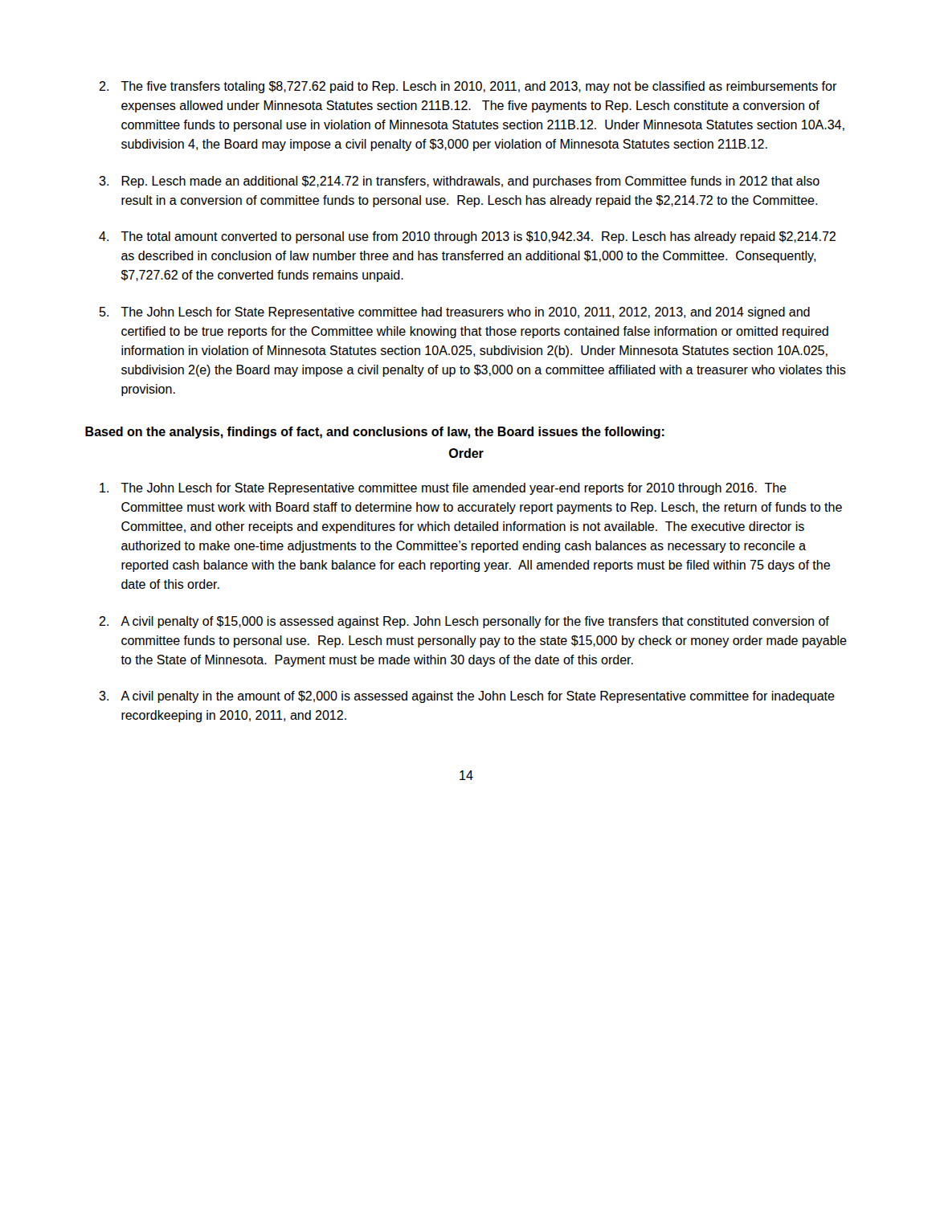The five transfers totaling $8,727.62 paid to Rep. Lesch in 2010, 2011, and 2013, may not be classified as reimbursements for expenses allowed under Minnesota Statutes section 211B.12. The five payments to Rep. Lesch constitute a conversion of committee funds to personal use in violation of Minnesota Statutes section 211B.12. Under Minnesota Statutes section 10A.34, subdivision 4, the Board may impose a civil penalty of $3,000 per violation of Minnesota Statutes section 211B.12.
Rep. Lesch made an additional $2,214.72 in transfers, withdrawals, and purchases from Committee funds in 2012 that also result in a conversion of committee funds to personal use. Rep. Lesch has already repaid the $2,214.72 to the Committee.
The total amount converted to personal use from 2010 through 2013 is $10,942.34. Rep. Lesch has already repaid $2,214.72 as described in conclusion of law number three and has transferred an additional $1,000 to the Committee. Consequently, $7,727.62 of the converted funds remains unpaid.
The John Lesch for State Representative committee had treasurers who in 2010, 2011, 2012, 2013, and 2014 signed and certified to be true reports for the Committee while knowing that those reports contained false information or omitted required information in violation of Minnesota Statutes section 10A.025, subdivision 2(b). Under Minnesota Statutes section 10A.025, subdivision 2(e) the Board may impose a civil penalty of up to $3,000 on a committee affiliated with a treasurer who violates this provision.
Based on the analysis, findings of fact, and conclusions of law, the Board issues the following:
Order
The John Lesch for State Representative committee must file amended year-end reports for 2010 through 2016. The Committee must work with Board staff to determine how to accurately report payments to Rep. Lesch, the return of funds to the Committee, and other receipts and expenditures for which detailed information is not available. The executive director is authorized to make one-time adjustments to the Committee’s reported ending cash balances as necessary to reconcile a reported cash balance with the bank balance for each reporting year. All amended reports must be filed within 75 days of the date of this order.
A civil penalty of $15,000 is assessed against Rep. John Lesch personally for the five transfers that constituted conversion of committee funds to personal use. Rep. Lesch must personally pay to the state $15,000 by check or money order made payable to the State of Minnesota. Payment must be made within 30 days of the date of this order.
A civil penalty in the amount of $2,000 is assessed against the John Lesch for State Representative committee for inadequate recordkeeping in 2010, 2011, and 2012.
14